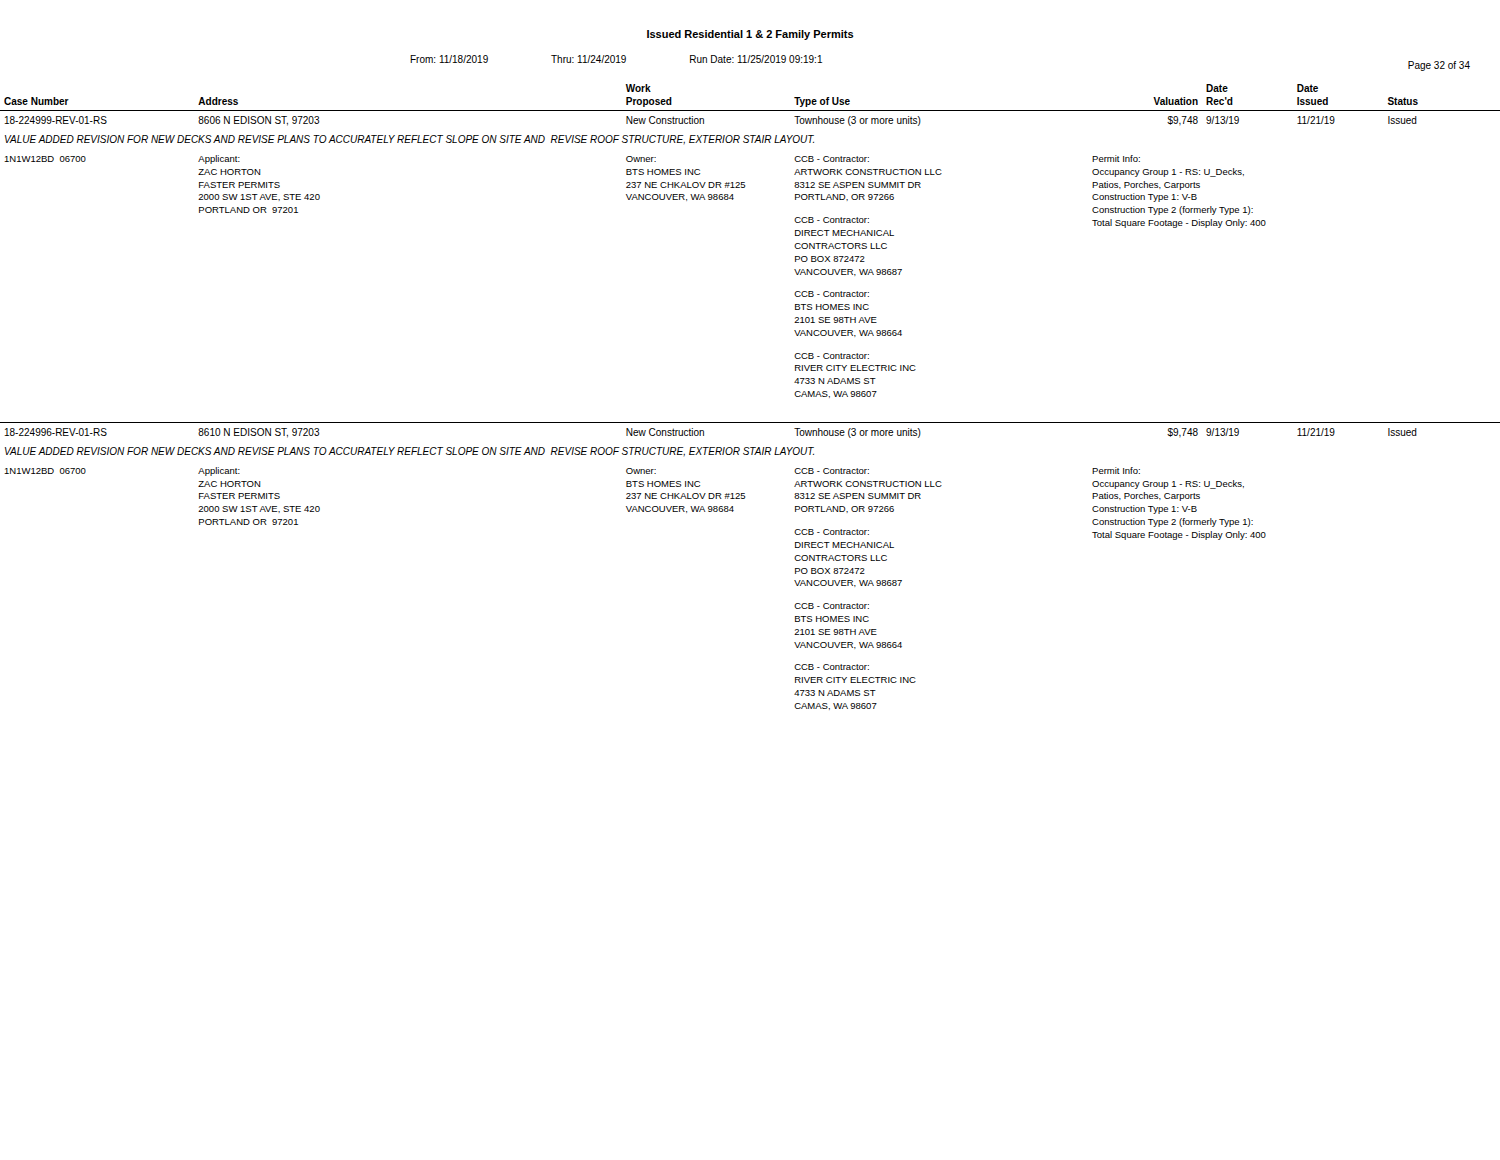Issued Residential 1 & 2 Family Permits
Page 32 of 34
From: 11/18/2019 Thru: 11/24/2019 Run Date: 11/25/2019 09:19:1
| | | Work | | | Date | Date | |
| --- | --- | --- | --- | --- | --- | --- | --- |
| Case Number | Address | Proposed | Type of Use | Valuation | Rec'd | Issued | Status |
| 18-224999-REV-01-RS | 8606 N EDISON ST, 97203 | New Construction | Townhouse (3 or more units) | $9,748 | 9/13/19 | 11/21/19 | Issued |
| VALUE ADDED REVISION FOR NEW DECKS AND REVISE PLANS TO ACCURATELY REFLECT SLOPE ON SITE AND REVISE ROOF STRUCTURE, EXTERIOR STAIR LAYOUT. |
| 1N1W12BD 06700 | Applicant: ZAC HORTON FASTER PERMITS 2000 SW 1ST AVE, STE 420 PORTLAND OR 97201 | Owner: BTS HOMES INC 237 NE CHKALOV DR #125 VANCOUVER, WA 98684 | CCB - Contractor: ARTWORK CONSTRUCTION LLC 8312 SE ASPEN SUMMIT DR PORTLAND, OR 97266 CCB - Contractor: DIRECT MECHANICAL CONTRACTORS LLC PO BOX 872472 VANCOUVER, WA 98687 CCB - Contractor: BTS HOMES INC 2101 SE 98TH AVE VANCOUVER, WA 98664 CCB - Contractor: RIVER CITY ELECTRIC INC 4733 N ADAMS ST CAMAS, WA 98607 | Permit Info: Occupancy Group 1 - RS: U_Decks, Patios, Porches, Carports Construction Type 1: V-B Construction Type 2 (formerly Type 1): Total Square Footage - Display Only: 400 |
| 18-224996-REV-01-RS | 8610 N EDISON ST, 97203 | New Construction | Townhouse (3 or more units) | $9,748 | 9/13/19 | 11/21/19 | Issued |
| VALUE ADDED REVISION FOR NEW DECKS AND REVISE PLANS TO ACCURATELY REFLECT SLOPE ON SITE AND REVISE ROOF STRUCTURE, EXTERIOR STAIR LAYOUT. |
| 1N1W12BD 06700 | Applicant: ZAC HORTON FASTER PERMITS 2000 SW 1ST AVE, STE 420 PORTLAND OR 97201 | Owner: BTS HOMES INC 237 NE CHKALOV DR #125 VANCOUVER, WA 98684 | CCB - Contractor: ARTWORK CONSTRUCTION LLC 8312 SE ASPEN SUMMIT DR PORTLAND, OR 97266 CCB - Contractor: DIRECT MECHANICAL CONTRACTORS LLC PO BOX 872472 VANCOUVER, WA 98687 CCB - Contractor: BTS HOMES INC 2101 SE 98TH AVE VANCOUVER, WA 98664 CCB - Contractor: RIVER CITY ELECTRIC INC 4733 N ADAMS ST CAMAS, WA 98607 | Permit Info: Occupancy Group 1 - RS: U_Decks, Patios, Porches, Carports Construction Type 1: V-B Construction Type 2 (formerly Type 1): Total Square Footage - Display Only: 400 |